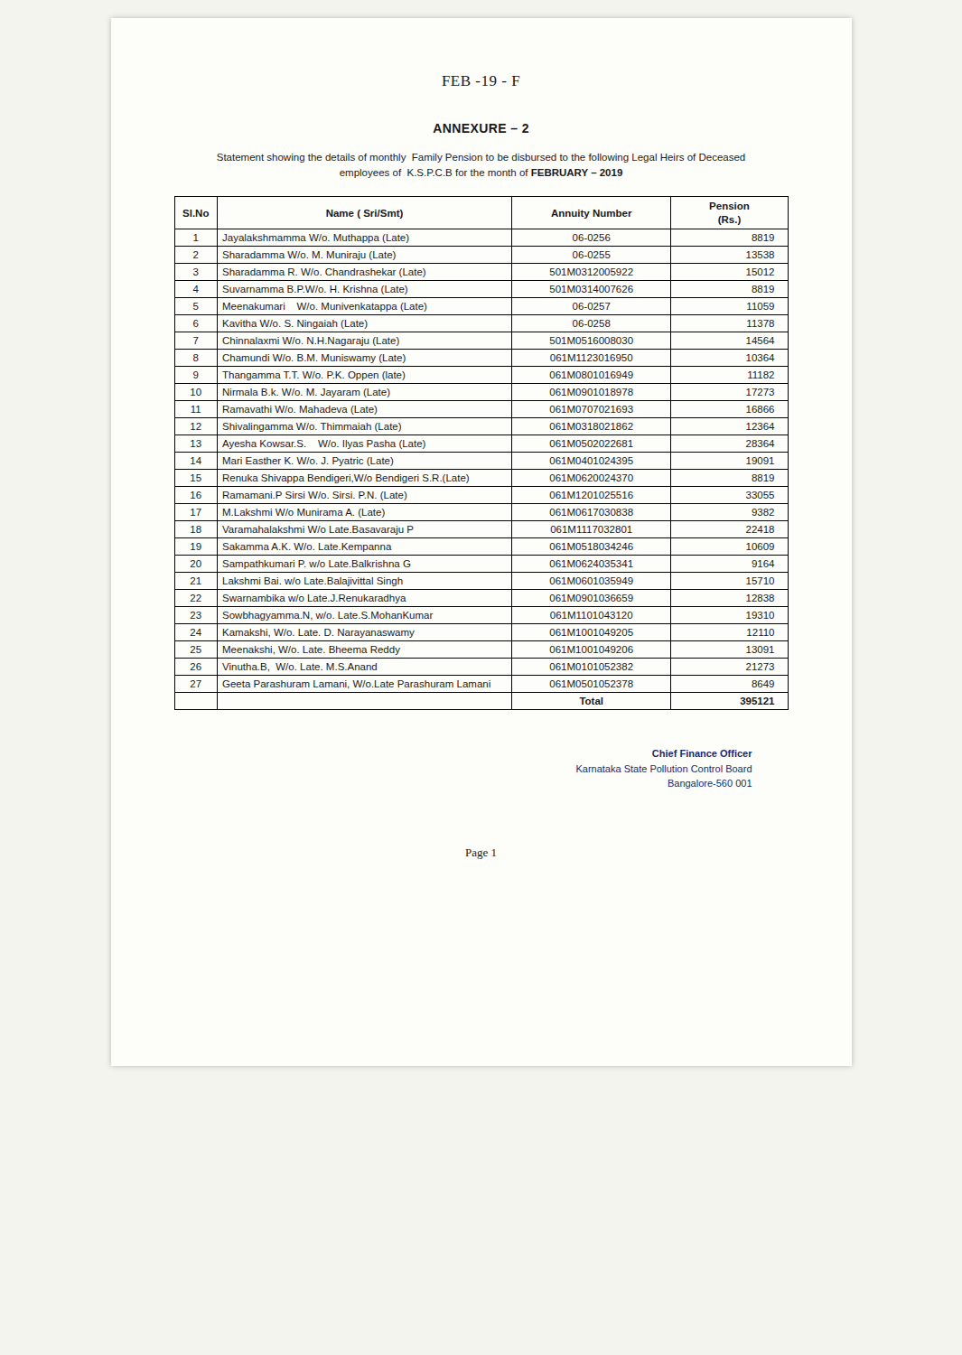FEB -19 - F
ANNEXURE – 2
Statement showing the details of monthly Family Pension to be disbursed to the following Legal Heirs of Deceased employees of K.S.P.C.B for the month of FEBRUARY – 2019
| Sl.No | Name ( Sri/Smt) | Annuity Number | Pension (Rs.) |
| --- | --- | --- | --- |
| 1 | Jayalakshmamma W/o. Muthappa (Late) | 06-0256 | 8819 |
| 2 | Sharadamma W/o. M. Muniraju (Late) | 06-0255 | 13538 |
| 3 | Sharadamma R. W/o. Chandrashekar (Late) | 501M0312005922 | 15012 |
| 4 | Suvarnamma B.P.W/o. H. Krishna (Late) | 501M0314007626 | 8819 |
| 5 | Meenakumari W/o. Munivenkatappa (Late) | 06-0257 | 11059 |
| 6 | Kavitha W/o. S. Ningaiah (Late) | 06-0258 | 11378 |
| 7 | Chinnalaxmi W/o. N.H.Nagaraju (Late) | 501M0516008030 | 14564 |
| 8 | Chamundi W/o. B.M. Muniswamy (Late) | 061M1123016950 | 10364 |
| 9 | Thangamma T.T. W/o. P.K. Oppen (late) | 061M0801016949 | 11182 |
| 10 | Nirmala B.k. W/o. M. Jayaram (Late) | 061M0901018978 | 17273 |
| 11 | Ramavathi W/o. Mahadeva (Late) | 061M0707021693 | 16866 |
| 12 | Shivalingamma W/o. Thimmaiah (Late) | 061M0318021862 | 12364 |
| 13 | Ayesha Kowsar.S. W/o. Ilyas Pasha (Late) | 061M0502022681 | 28364 |
| 14 | Mari Easther K. W/o. J. Pyatric (Late) | 061M0401024395 | 19091 |
| 15 | Renuka Shivappa Bendigeri,W/o Bendigeri S.R.(Late) | 061M0620024370 | 8819 |
| 16 | Ramamani.P Sirsi W/o. Sirsi. P.N. (Late) | 061M1201025516 | 33055 |
| 17 | M.Lakshmi W/o Munirama A. (Late) | 061M0617030838 | 9382 |
| 18 | Varamahalakshmi W/o Late.Basavaraju P | 061M1117032801 | 22418 |
| 19 | Sakamma A.K. W/o. Late.Kempanna | 061M0518034246 | 10609 |
| 20 | Sampathkumari P. w/o Late.Balkrishna G | 061M0624035341 | 9164 |
| 21 | Lakshmi Bai. w/o Late.Balajivittal Singh | 061M0601035949 | 15710 |
| 22 | Swarnambika w/o Late.J.Renukaradhya | 061M0901036659 | 12838 |
| 23 | Sowbhagyamma.N, w/o. Late.S.MohanKumar | 061M1101043120 | 19310 |
| 24 | Kamakshi, W/o. Late. D. Narayanaswamy | 061M1001049205 | 12110 |
| 25 | Meenakshi, W/o. Late. Bheema Reddy | 061M1001049206 | 13091 |
| 26 | Vinutha.B, W/o. Late. M.S.Anand | 061M0101052382 | 21273 |
| 27 | Geeta Parashuram Lamani, W/o.Late Parashuram Lamani | 061M0501052378 | 8649 |
| | | Total | 395121 |
Chief Finance Officer
Karnataka State Pollution Control Board
Bangalore-560 001
Page 1